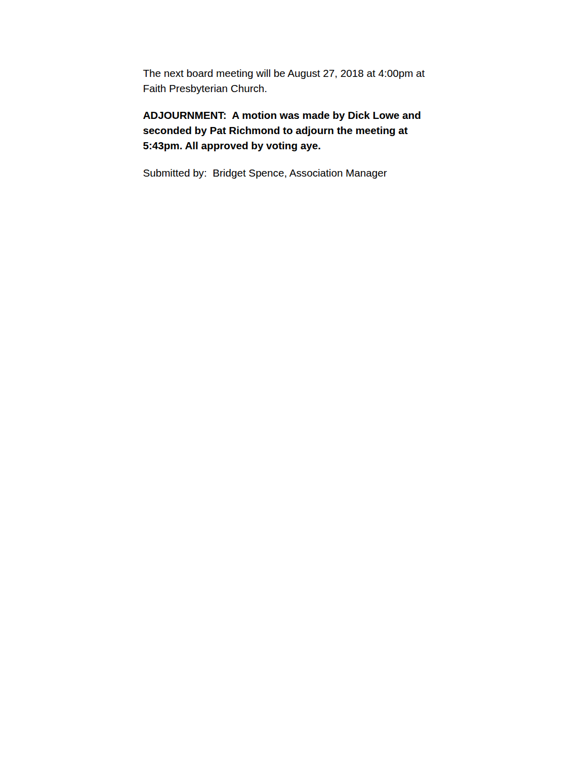The next board meeting will be August 27, 2018 at 4:00pm at Faith Presbyterian Church.
ADJOURNMENT: A motion was made by Dick Lowe and seconded by Pat Richmond to adjourn the meeting at 5:43pm. All approved by voting aye.
Submitted by: Bridget Spence, Association Manager